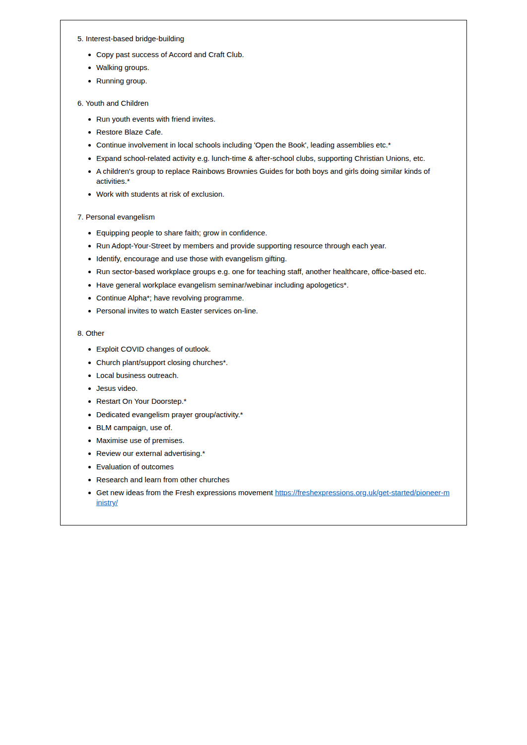5. Interest-based bridge-building
Copy past success of Accord and Craft Club.
Walking groups.
Running group.
6. Youth and Children
Run youth events with friend invites.
Restore Blaze Cafe.
Continue involvement in local schools including 'Open the Book', leading assemblies etc.*
Expand school-related activity e.g. lunch-time & after-school clubs, supporting Christian Unions, etc.
A children's group to replace Rainbows Brownies Guides for both boys and girls doing similar kinds of activities.*
Work with students at risk of exclusion.
7. Personal evangelism
Equipping people to share faith; grow in confidence.
Run Adopt-Your-Street by members and provide supporting resource through each year.
Identify, encourage and use those with evangelism gifting.
Run sector-based workplace groups e.g. one for teaching staff, another healthcare, office-based etc.
Have general workplace evangelism seminar/webinar including apologetics*.
Continue Alpha*; have revolving programme.
Personal invites to watch Easter services on-line.
8. Other
Exploit COVID changes of outlook.
Church plant/support closing churches*.
Local business outreach.
Jesus video.
Restart On Your Doorstep.*
Dedicated evangelism prayer group/activity.*
BLM campaign, use of.
Maximise use of premises.
Review our external advertising.*
Evaluation of outcomes
Research and learn from other churches
Get new ideas from the Fresh expressions movement https://freshexpressions.org.uk/get-started/pioneer-ministry/